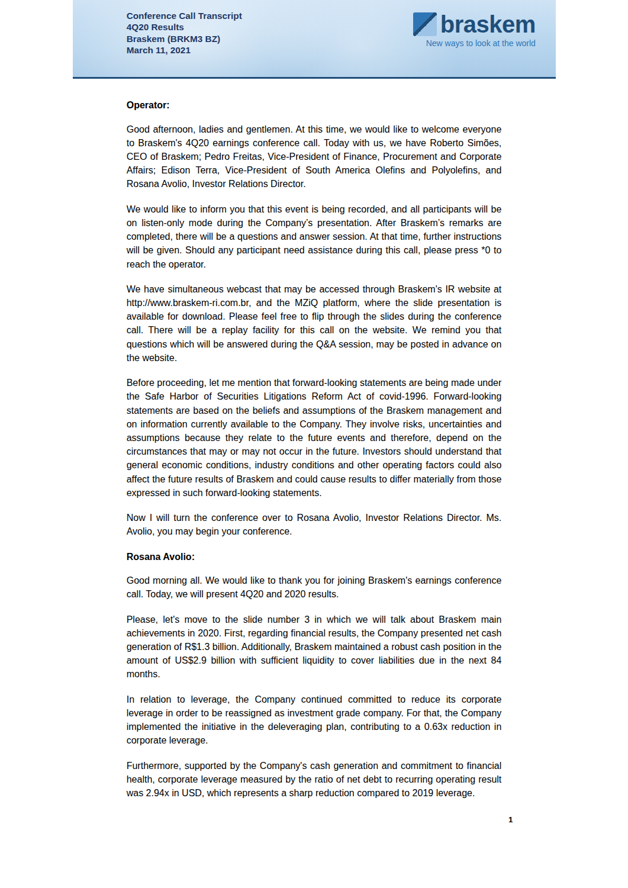Conference Call Transcript
4Q20 Results
Braskem (BRKM3 BZ)
March 11, 2021
braskem
New ways to look at the world
Operator:
Good afternoon, ladies and gentlemen. At this time, we would like to welcome everyone to Braskem's 4Q20 earnings conference call. Today with us, we have Roberto Simões, CEO of Braskem; Pedro Freitas, Vice-President of Finance, Procurement and Corporate Affairs; Edison Terra, Vice-President of South America Olefins and Polyolefins, and Rosana Avolio, Investor Relations Director.
We would like to inform you that this event is being recorded, and all participants will be on listen-only mode during the Company’s presentation. After Braskem’s remarks are completed, there will be a questions and answer session. At that time, further instructions will be given. Should any participant need assistance during this call, please press *0 to reach the operator.
We have simultaneous webcast that may be accessed through Braskem's IR website at http://www.braskem-ri.com.br, and the MZiQ platform, where the slide presentation is available for download. Please feel free to flip through the slides during the conference call. There will be a replay facility for this call on the website. We remind you that questions which will be answered during the Q&A session, may be posted in advance on the website.
Before proceeding, let me mention that forward-looking statements are being made under the Safe Harbor of Securities Litigations Reform Act of covid-1996. Forward-looking statements are based on the beliefs and assumptions of the Braskem management and on information currently available to the Company. They involve risks, uncertainties and assumptions because they relate to the future events and therefore, depend on the circumstances that may or may not occur in the future. Investors should understand that general economic conditions, industry conditions and other operating factors could also affect the future results of Braskem and could cause results to differ materially from those expressed in such forward-looking statements.
Now I will turn the conference over to Rosana Avolio, Investor Relations Director. Ms. Avolio, you may begin your conference.
Rosana Avolio:
Good morning all. We would like to thank you for joining Braskem's earnings conference call. Today, we will present 4Q20 and 2020 results.
Please, let's move to the slide number 3 in which we will talk about Braskem main achievements in 2020. First, regarding financial results, the Company presented net cash generation of R$1.3 billion. Additionally, Braskem maintained a robust cash position in the amount of US$2.9 billion with sufficient liquidity to cover liabilities due in the next 84 months.
In relation to leverage, the Company continued committed to reduce its corporate leverage in order to be reassigned as investment grade company. For that, the Company implemented the initiative in the deleveraging plan, contributing to a 0.63x reduction in corporate leverage.
Furthermore, supported by the Company's cash generation and commitment to financial health, corporate leverage measured by the ratio of net debt to recurring operating result was 2.94x in USD, which represents a sharp reduction compared to 2019 leverage.
1